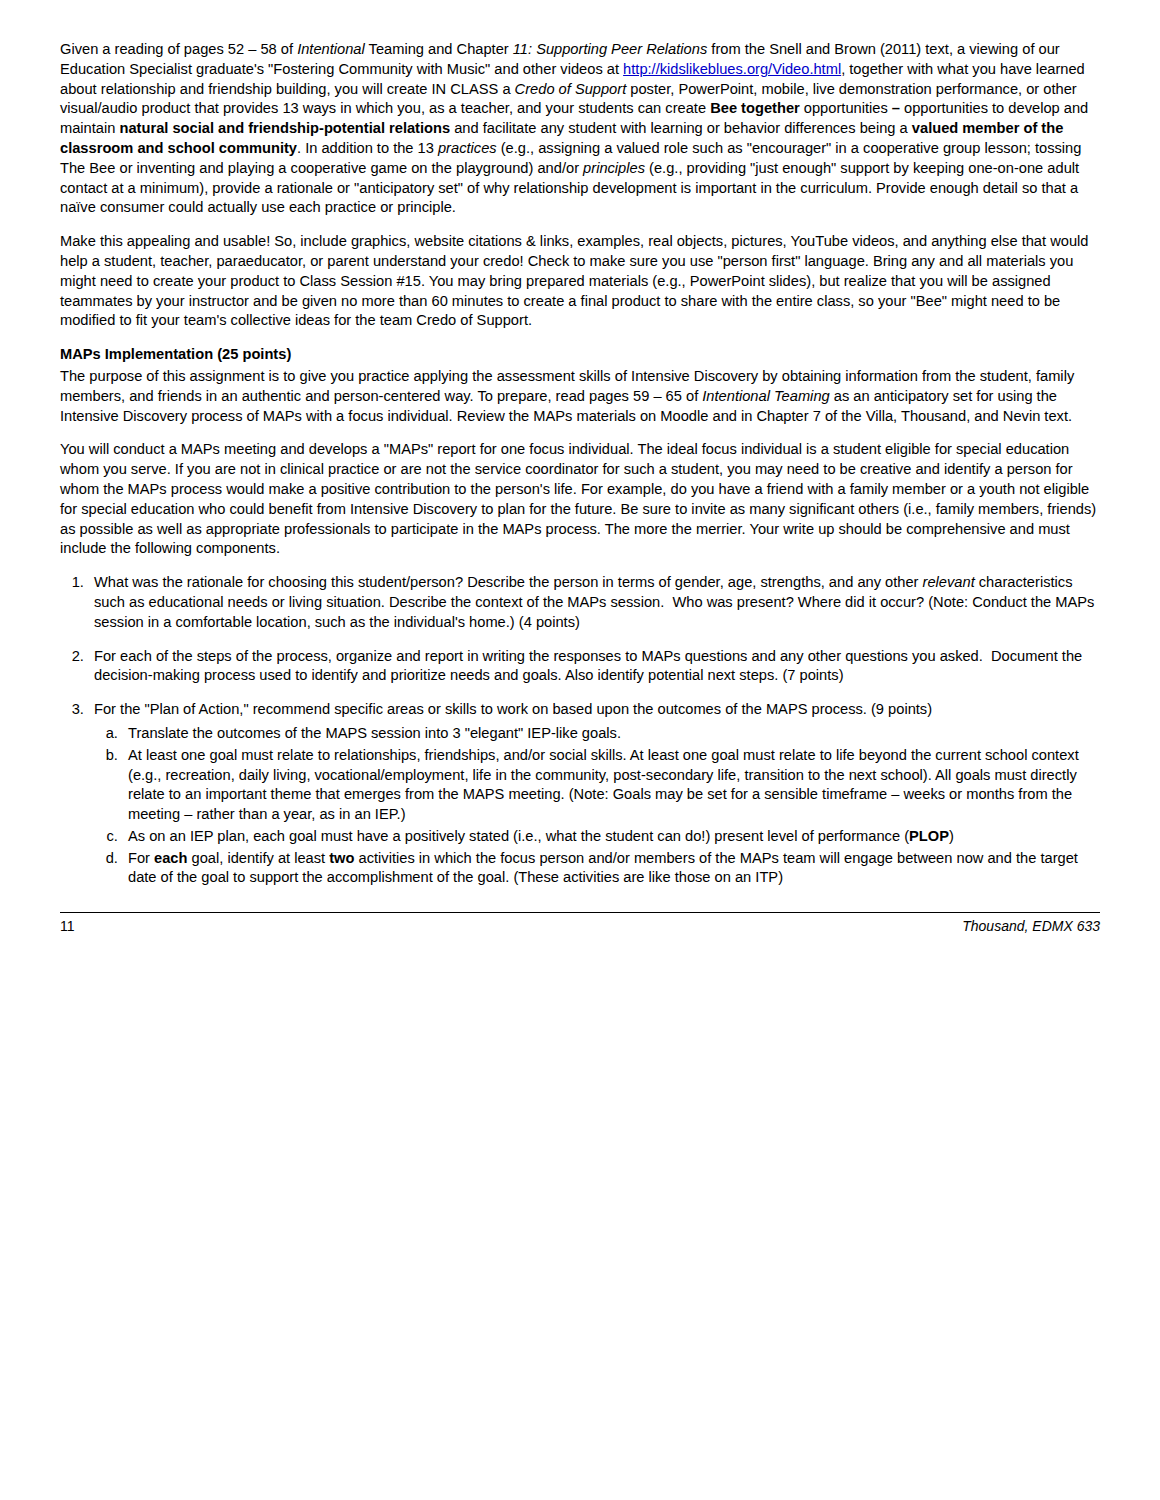Given a reading of pages 52 – 58 of Intentional Teaming and Chapter 11: Supporting Peer Relations from the Snell and Brown (2011) text, a viewing of our Education Specialist graduate's "Fostering Community with Music" and other videos at http://kidslikeblues.org/Video.html, together with what you have learned about relationship and friendship building, you will create IN CLASS a Credo of Support poster, PowerPoint, mobile, live demonstration performance, or other visual/audio product that provides 13 ways in which you, as a teacher, and your students can create Bee together opportunities – opportunities to develop and maintain natural social and friendship-potential relations and facilitate any student with learning or behavior differences being a valued member of the classroom and school community. In addition to the 13 practices (e.g., assigning a valued role such as "encourager" in a cooperative group lesson; tossing The Bee or inventing and playing a cooperative game on the playground) and/or principles (e.g., providing "just enough" support by keeping one-on-one adult contact at a minimum), provide a rationale or "anticipatory set" of why relationship development is important in the curriculum. Provide enough detail so that a naïve consumer could actually use each practice or principle.
Make this appealing and usable! So, include graphics, website citations & links, examples, real objects, pictures, YouTube videos, and anything else that would help a student, teacher, paraeducator, or parent understand your credo! Check to make sure you use "person first" language. Bring any and all materials you might need to create your product to Class Session #15. You may bring prepared materials (e.g., PowerPoint slides), but realize that you will be assigned teammates by your instructor and be given no more than 60 minutes to create a final product to share with the entire class, so your "Bee" might need to be modified to fit your team's collective ideas for the team Credo of Support.
MAPs Implementation (25 points)
The purpose of this assignment is to give you practice applying the assessment skills of Intensive Discovery by obtaining information from the student, family members, and friends in an authentic and person-centered way. To prepare, read pages 59 – 65 of Intentional Teaming as an anticipatory set for using the Intensive Discovery process of MAPs with a focus individual. Review the MAPs materials on Moodle and in Chapter 7 of the Villa, Thousand, and Nevin text.
You will conduct a MAPs meeting and develops a "MAPs" report for one focus individual. The ideal focus individual is a student eligible for special education whom you serve. If you are not in clinical practice or are not the service coordinator for such a student, you may need to be creative and identify a person for whom the MAPs process would make a positive contribution to the person's life. For example, do you have a friend with a family member or a youth not eligible for special education who could benefit from Intensive Discovery to plan for the future. Be sure to invite as many significant others (i.e., family members, friends) as possible as well as appropriate professionals to participate in the MAPs process. The more the merrier. Your write up should be comprehensive and must include the following components.
What was the rationale for choosing this student/person? Describe the person in terms of gender, age, strengths, and any other relevant characteristics such as educational needs or living situation. Describe the context of the MAPs session. Who was present? Where did it occur? (Note: Conduct the MAPs session in a comfortable location, such as the individual's home.) (4 points)
For each of the steps of the process, organize and report in writing the responses to MAPs questions and any other questions you asked. Document the decision-making process used to identify and prioritize needs and goals. Also identify potential next steps. (7 points)
For the "Plan of Action," recommend specific areas or skills to work on based upon the outcomes of the MAPS process. (9 points)
Translate the outcomes of the MAPS session into 3 "elegant" IEP-like goals.
At least one goal must relate to relationships, friendships, and/or social skills. At least one goal must relate to life beyond the current school context (e.g., recreation, daily living, vocational/employment, life in the community, post-secondary life, transition to the next school). All goals must directly relate to an important theme that emerges from the MAPS meeting. (Note: Goals may be set for a sensible timeframe – weeks or months from the meeting – rather than a year, as in an IEP.)
As on an IEP plan, each goal must have a positively stated (i.e., what the student can do!) present level of performance (PLOP)
For each goal, identify at least two activities in which the focus person and/or members of the MAPs team will engage between now and the target date of the goal to support the accomplishment of the goal. (These activities are like those on an ITP)
11 Thousand, EDMX 633